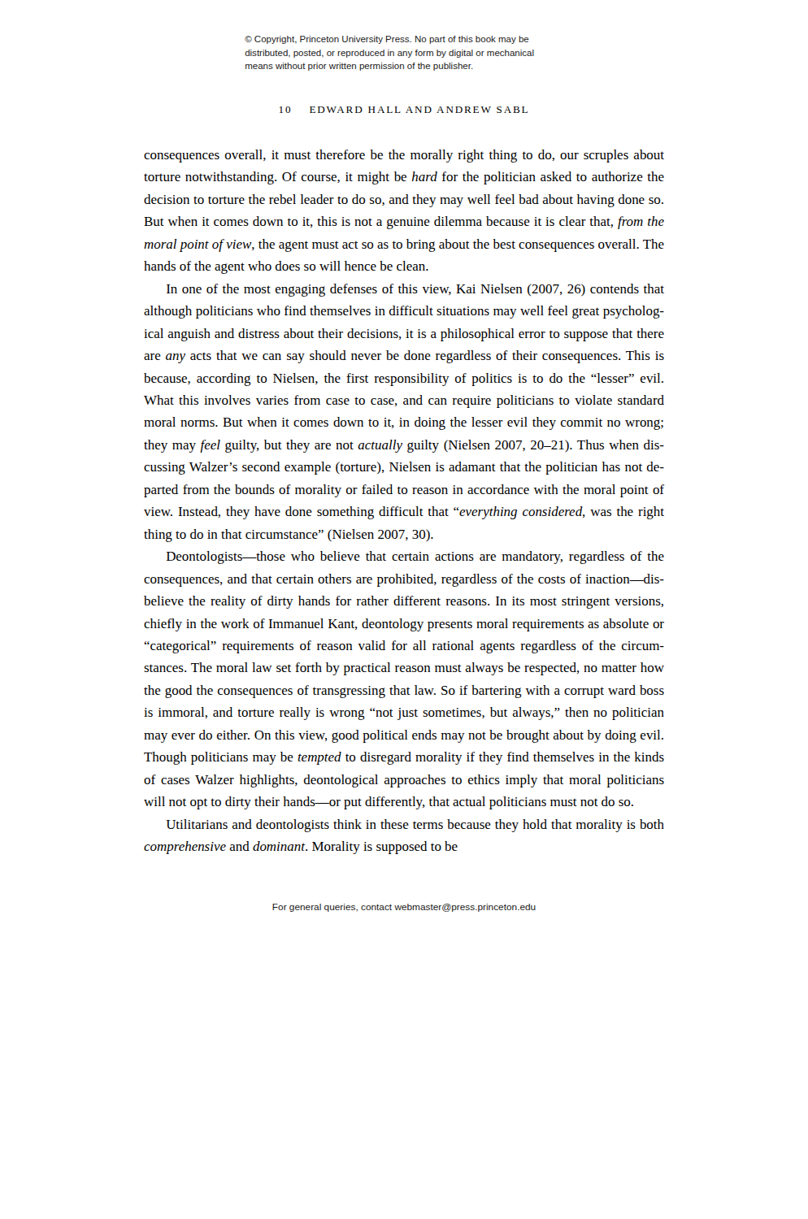© Copyright, Princeton University Press. No part of this book may be distributed, posted, or reproduced in any form by digital or mechanical means without prior written permission of the publisher.
10 Edward Hall and Andrew Sabl
consequences overall, it must therefore be the morally right thing to do, our scruples about torture notwithstanding. Of course, it might be hard for the politician asked to authorize the decision to torture the rebel leader to do so, and they may well feel bad about having done so. But when it comes down to it, this is not a genuine dilemma because it is clear that, from the moral point of view, the agent must act so as to bring about the best consequences overall. The hands of the agent who does so will hence be clean.
In one of the most engaging defenses of this view, Kai Nielsen (2007, 26) contends that although politicians who find themselves in difficult situations may well feel great psychological anguish and distress about their decisions, it is a philosophical error to suppose that there are any acts that we can say should never be done regardless of their consequences. This is because, according to Nielsen, the first responsibility of politics is to do the “lesser” evil. What this involves varies from case to case, and can require politicians to violate standard moral norms. But when it comes down to it, in doing the lesser evil they commit no wrong; they may feel guilty, but they are not actually guilty (Nielsen 2007, 20–21). Thus when discussing Walzer’s second example (torture), Nielsen is adamant that the politician has not departed from the bounds of morality or failed to reason in accordance with the moral point of view. Instead, they have done something difficult that “everything considered, was the right thing to do in that circumstance” (Nielsen 2007, 30).
Deontologists—those who believe that certain actions are mandatory, regardless of the consequences, and that certain others are prohibited, regardless of the costs of inaction—disbelieve the reality of dirty hands for rather different reasons. In its most stringent versions, chiefly in the work of Immanuel Kant, deontology presents moral requirements as absolute or “categorical” requirements of reason valid for all rational agents regardless of the circumstances. The moral law set forth by practical reason must always be respected, no matter how the good the consequences of transgressing that law. So if bartering with a corrupt ward boss is immoral, and torture really is wrong “not just sometimes, but always,” then no politician may ever do either. On this view, good political ends may not be brought about by doing evil. Though politicians may be tempted to disregard morality if they find themselves in the kinds of cases Walzer highlights, deontological approaches to ethics imply that moral politicians will not opt to dirty their hands—or put differently, that actual politicians must not do so.
Utilitarians and deontologists think in these terms because they hold that morality is both comprehensive and dominant. Morality is supposed to be
For general queries, contact webmaster@press.princeton.edu